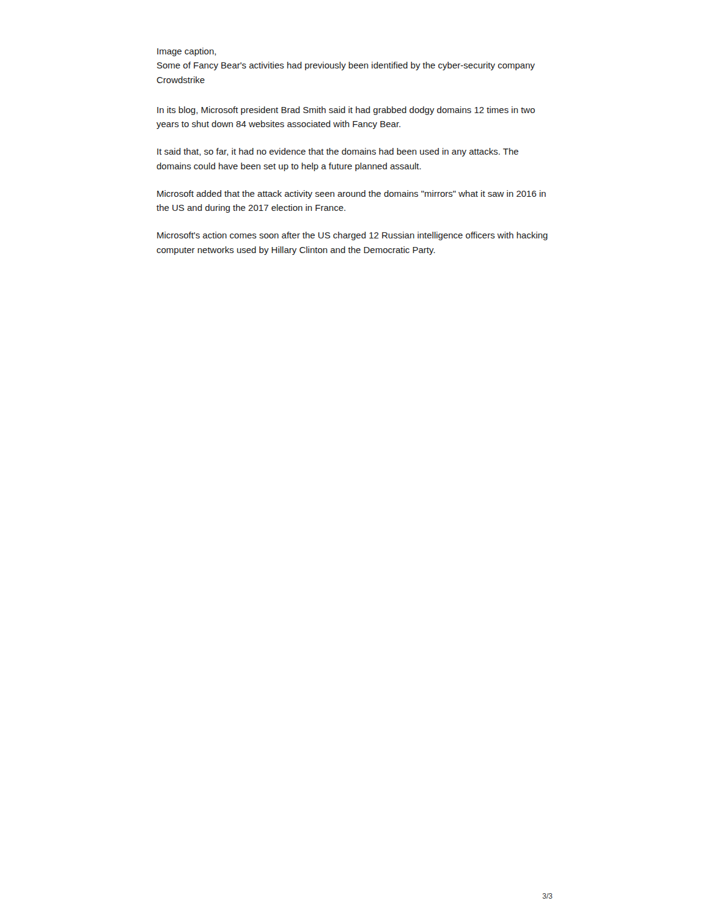Image caption,
Some of Fancy Bear's activities had previously been identified by the cyber-security company Crowdstrike
In its blog, Microsoft president Brad Smith said it had grabbed dodgy domains 12 times in two years to shut down 84 websites associated with Fancy Bear.
It said that, so far, it had no evidence that the domains had been used in any attacks. The domains could have been set up to help a future planned assault.
Microsoft added that the attack activity seen around the domains "mirrors" what it saw in 2016 in the US and during the 2017 election in France.
Microsoft's action comes soon after the US charged 12 Russian intelligence officers with hacking computer networks used by Hillary Clinton and the Democratic Party.
3/3